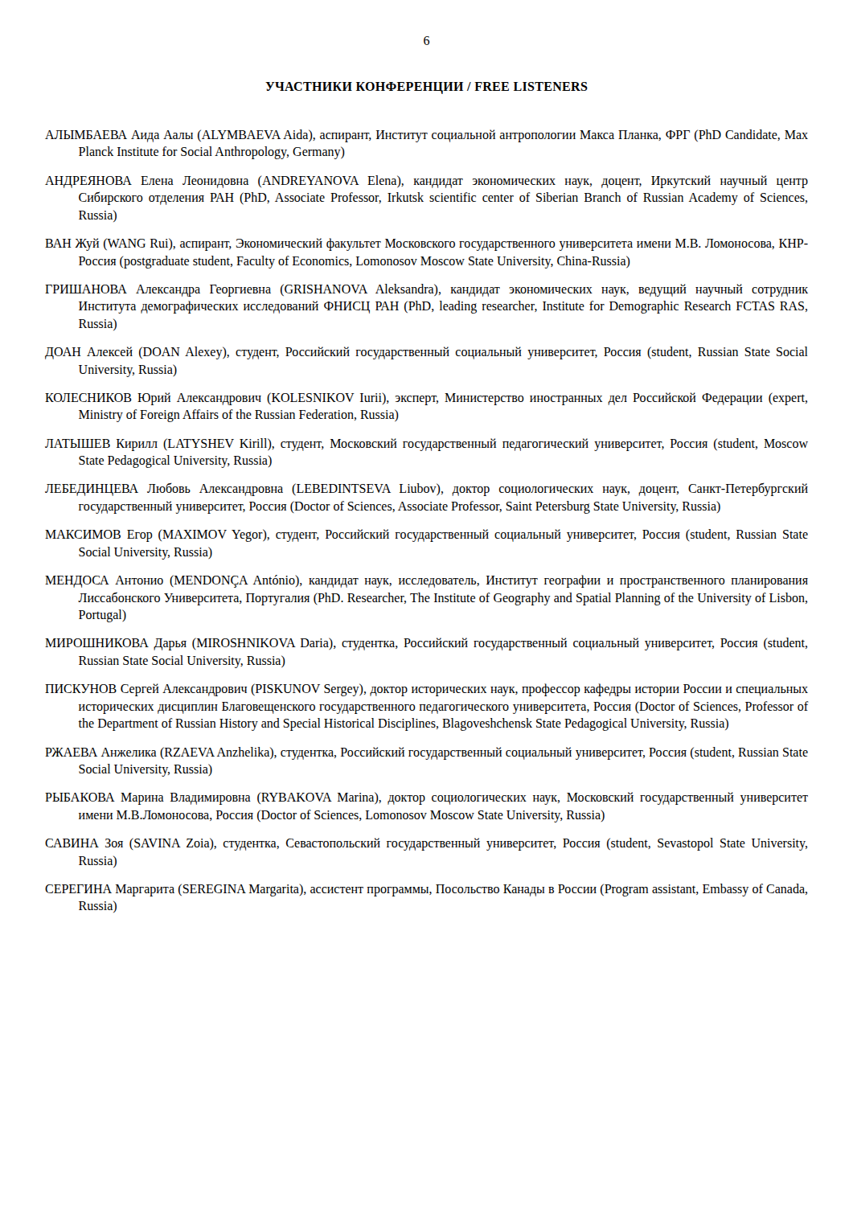6
УЧАСТНИКИ КОНФЕРЕНЦИИ / FREE LISTENERS
Алымбаева Аида Аалы (ALYMBAEVA Aida), аспирант, Институт социальной антропологии Макса Планка, ФРГ (PhD Candidate, Max Planck Institute for Social Anthropology, Germany)
Андреянова Елена Леонидовна (ANDREYANOVA Elena), кандидат экономических наук, доцент, Иркутский научный центр Сибирского отделения РАН (PhD, Associate Professor, Irkutsk scientific center of Siberian Branch of Russian Academy of Sciences, Russia)
Ван Жуй (WANG Rui), аспирант, Экономический факультет Московского государственного университета имени М.В. Ломоносова, КНР-Россия (postgraduate student, Faculty of Economics, Lomonosov Moscow State University, China-Russia)
Гришанова Александра Георгиевна (GRISHANOVA Aleksandra), кандидат экономических наук, ведущий научный сотрудник Института демографических исследований ФНИСЦ РАН (PhD, leading researcher, Institute for Demographic Research FCTAS RAS, Russia)
Доан Алексей (DOAN Alexey), студент, Российский государственный социальный университет, Россия (student, Russian State Social University, Russia)
Колесников Юрий Александрович (KOLESNIKOV Iurii), эксперт, Министерство иностранных дел Российской Федерации (expert, Ministry of Foreign Affairs of the Russian Federation, Russia)
Латышев Кирилл (LATYSHEV Kirill), студент, Московский государственный педагогический университет, Россия (student, Moscow State Pedagogical University, Russia)
Лебединцева Любовь Александровна (LEBEDINTSEVA Liubov), доктор социологических наук, доцент, Санкт-Петербургский государственный университет, Россия (Doctor of Sciences, Associate Professor, Saint Petersburg State University, Russia)
Максимов Егор (MAXIMOV Yegor), студент, Российский государственный социальный университет, Россия (student, Russian State Social University, Russia)
Мендоса Антонио (MENDONÇA António), кандидат наук, исследователь, Институт географии и пространственного планирования Лиссабонского Университета, Португалия (PhD. Researcher, The Institute of Geography and Spatial Planning of the University of Lisbon, Portugal)
Мирошникова Дарья (MIROSHNIKOVA Daria), студентка, Российский государственный социальный университет, Россия (student, Russian State Social University, Russia)
Пискунов Сергей Александрович (PISKUNOV Sergey), доктор исторических наук, профессор кафедры истории России и специальных исторических дисциплин Благовещенского государственного педагогического университета, Россия (Doctor of Sciences, Professor of the Department of Russian History and Special Historical Disciplines, Blagoveshchensk State Pedagogical University, Russia)
Ржаева Анжелика (RZAEVA Anzhelika), студентка, Российский государственный социальный университет, Россия (student, Russian State Social University, Russia)
Рыбакова Марина Владимировна (RYBAKOVA Marina), доктор социологических наук, Московский государственный университет имени М.В.Ломоносова, Россия (Doctor of Sciences, Lomonosov Moscow State University, Russia)
Савина Зоя (SAVINA Zoia), студентка, Севастопольский государственный университет, Россия (student, Sevastopol State University, Russia)
Серегина Маргарита (SEREGINA Margarita), ассистент программы, Посольство Канады в России (Program assistant, Embassy of Canada, Russia)